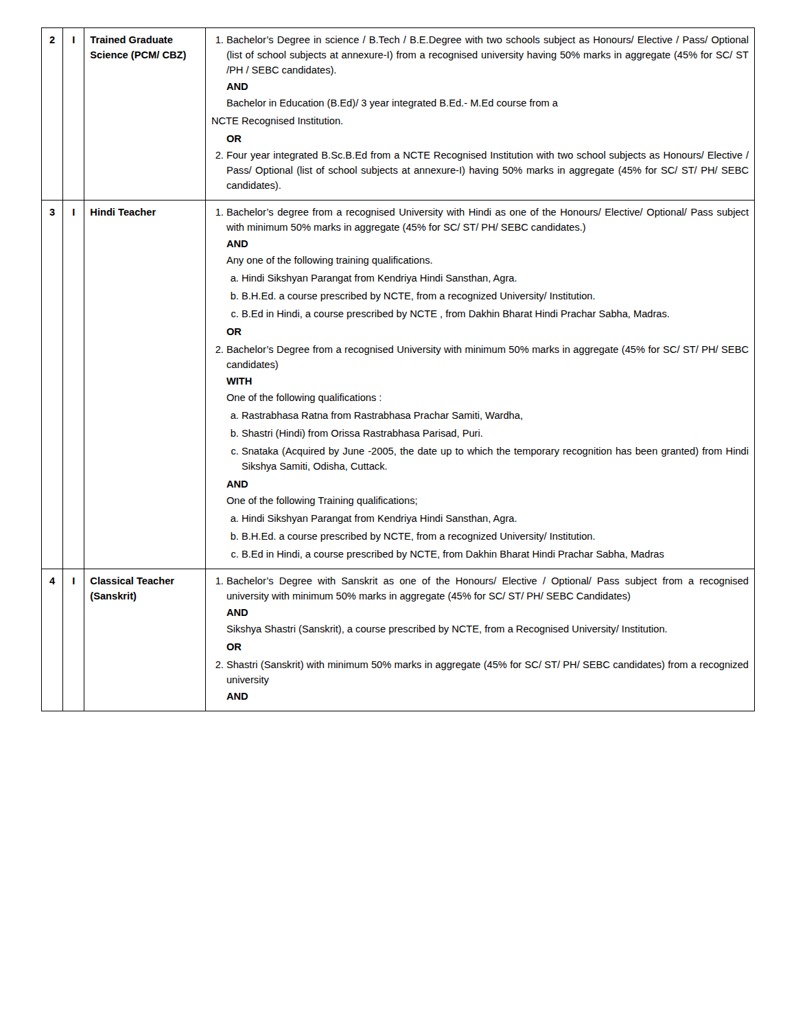| 2 | I | Trained Graduate Science (PCM/ CBZ) | Bachelor’s Degree in science / B.Tech / B.E.Degree with two schools subject as Honours/ Elective / Pass/ Optional (list of school subjects at annexure-I) from a recognised university having 50% marks in aggregate (45% for SC/ ST /PH / SEBC candidates). AND Bachelor in Education (B.Ed)/ 3 year integrated B.Ed.- M.Ed course from a NCTE Recognised Institution. OR Four year integrated B.Sc.B.Ed from a NCTE Recognised Institution with two school subjects as Honours/ Elective / Pass/ Optional (list of school subjects at annexure-I) having 50% marks in aggregate (45% for SC/ ST/ PH/ SEBC candidates). |
| 3 | I | Hindi Teacher | Bachelor’s degree from a recognised University with Hindi as one of the Honours/ Elective/ Optional/ Pass subject with minimum 50% marks in aggregate (45% for SC/ ST/ PH/ SEBC candidates.) AND Any one of the following training qualifications. Hindi Sikshyan Parangat from Kendriya Hindi Sansthan, Agra. B.H.Ed. a course prescribed by NCTE, from a recognized University/ Institution. B.Ed in Hindi, a course prescribed by NCTE , from Dakhin Bharat Hindi Prachar Sabha, Madras. OR Bachelor’s Degree from a recognised University with minimum 50% marks in aggregate (45% for SC/ ST/ PH/ SEBC candidates) WITH One of the following qualifications : Rastrabhasa Ratna from Rastrabhasa Prachar Samiti, Wardha, Shastri (Hindi) from Orissa Rastrabhasa Parisad, Puri. Snataka (Acquired by June -2005, the date up to which the temporary recognition has been granted) from Hindi Sikshya Samiti, Odisha, Cuttack. AND One of the following Training qualifications; Hindi Sikshyan Parangat from Kendriya Hindi Sansthan, Agra. B.H.Ed. a course prescribed by NCTE, from a recognized University/ Institution. B.Ed in Hindi, a course prescribed by NCTE, from Dakhin Bharat Hindi Prachar Sabha, Madras |
| 4 | I | Classical Teacher (Sanskrit) | Bachelor’s Degree with Sanskrit as one of the Honours/ Elective / Optional/ Pass subject from a recognised university with minimum 50% marks in aggregate (45% for SC/ ST/ PH/ SEBC Candidates) AND Sikshya Shastri (Sanskrit), a course prescribed by NCTE, from a Recognised University/ Institution. OR Shastri (Sanskrit) with minimum 50% marks in aggregate (45% for SC/ ST/ PH/ SEBC candidates) from a recognized university AND |